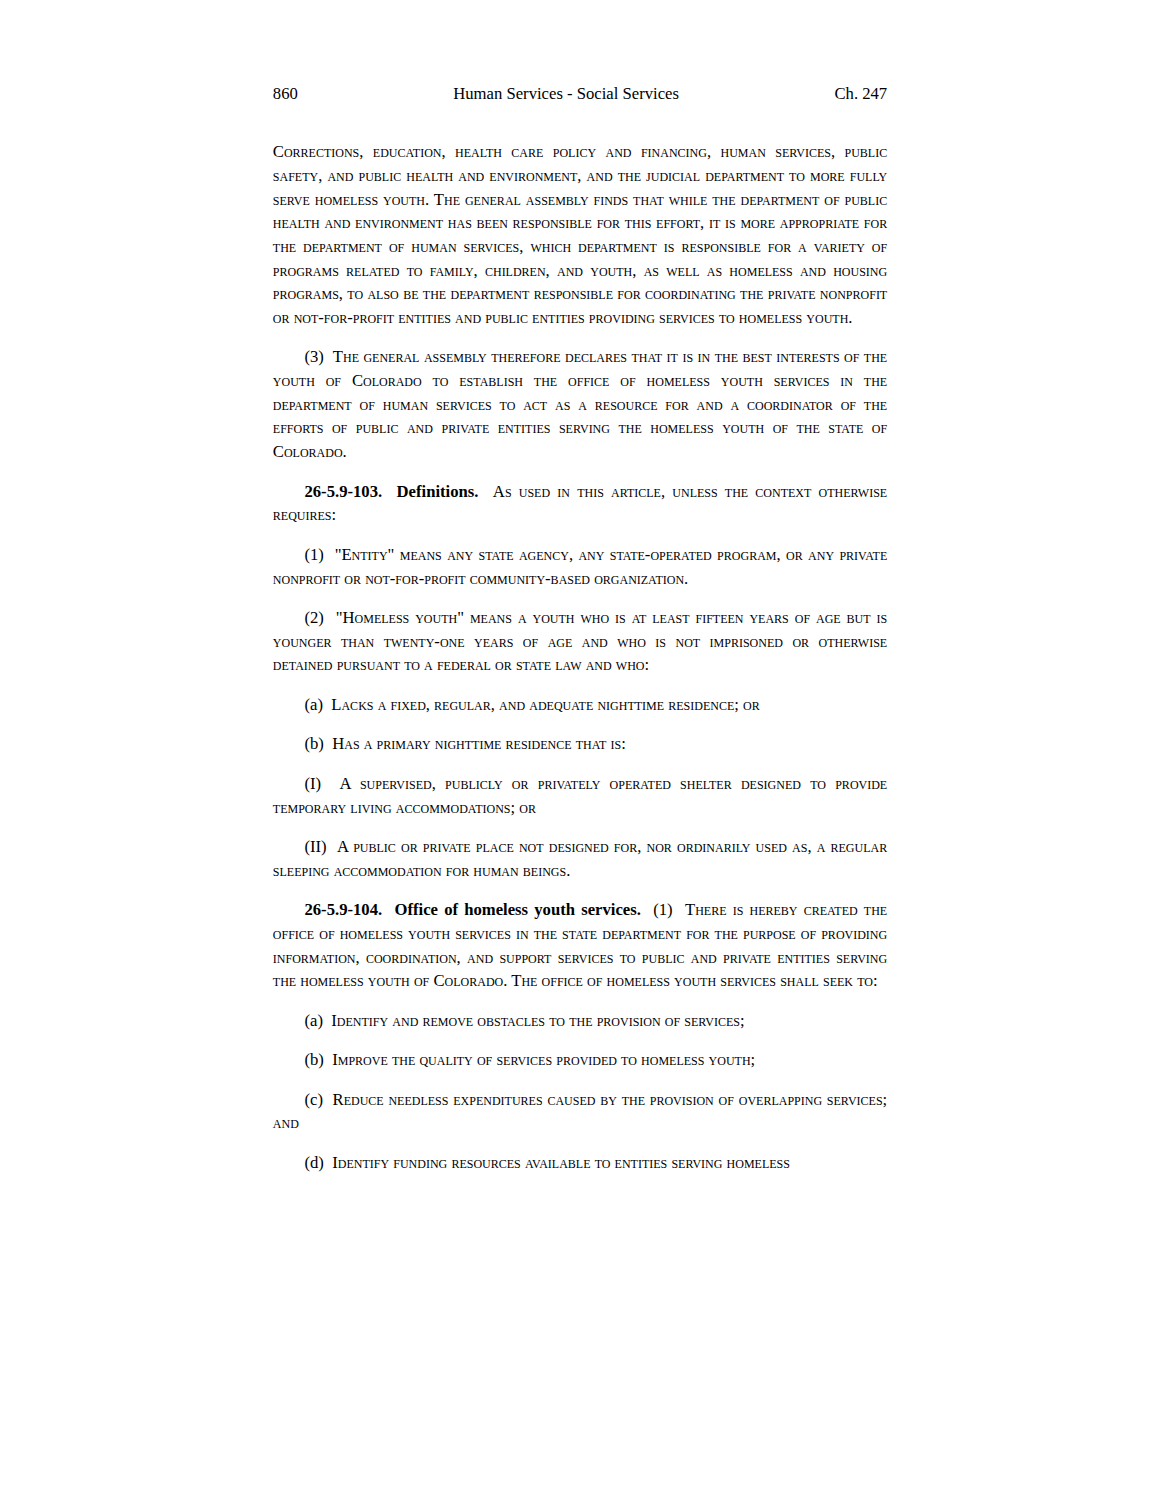860 Human Services - Social Services Ch. 247
Corrections, education, health care policy and financing, human services, public safety, and public health and environment, and the judicial department to more fully serve homeless youth. The general assembly finds that while the department of public health and environment has been responsible for this effort, it is more appropriate for the department of human services, which department is responsible for a variety of programs related to family, children, and youth, as well as homeless and housing programs, to also be the department responsible for coordinating the private nonprofit or not-for-profit entities and public entities providing services to homeless youth.
(3) The general assembly therefore declares that it is in the best interests of the youth of Colorado to establish the office of homeless youth services in the department of human services to act as a resource for and a coordinator of the efforts of public and private entities serving the homeless youth of the state of Colorado.
26-5.9-103. Definitions. As used in this article, unless the context otherwise requires:
(1) "Entity" means any state agency, any state-operated program, or any private nonprofit or not-for-profit community-based organization.
(2) "Homeless youth" means a youth who is at least fifteen years of age but is younger than twenty-one years of age and who is not imprisoned or otherwise detained pursuant to a federal or state law and who:
(a) Lacks a fixed, regular, and adequate nighttime residence; or
(b) Has a primary nighttime residence that is:
(I) A supervised, publicly or privately operated shelter designed to provide temporary living accommodations; or
(II) A public or private place not designed for, nor ordinarily used as, a regular sleeping accommodation for human beings.
26-5.9-104. Office of homeless youth services. (1) There is hereby created the office of homeless youth services in the state department for the purpose of providing information, coordination, and support services to public and private entities serving the homeless youth of Colorado. The office of homeless youth services shall seek to:
(a) Identify and remove obstacles to the provision of services;
(b) Improve the quality of services provided to homeless youth;
(c) Reduce needless expenditures caused by the provision of overlapping services; and
(d) Identify funding resources available to entities serving homeless